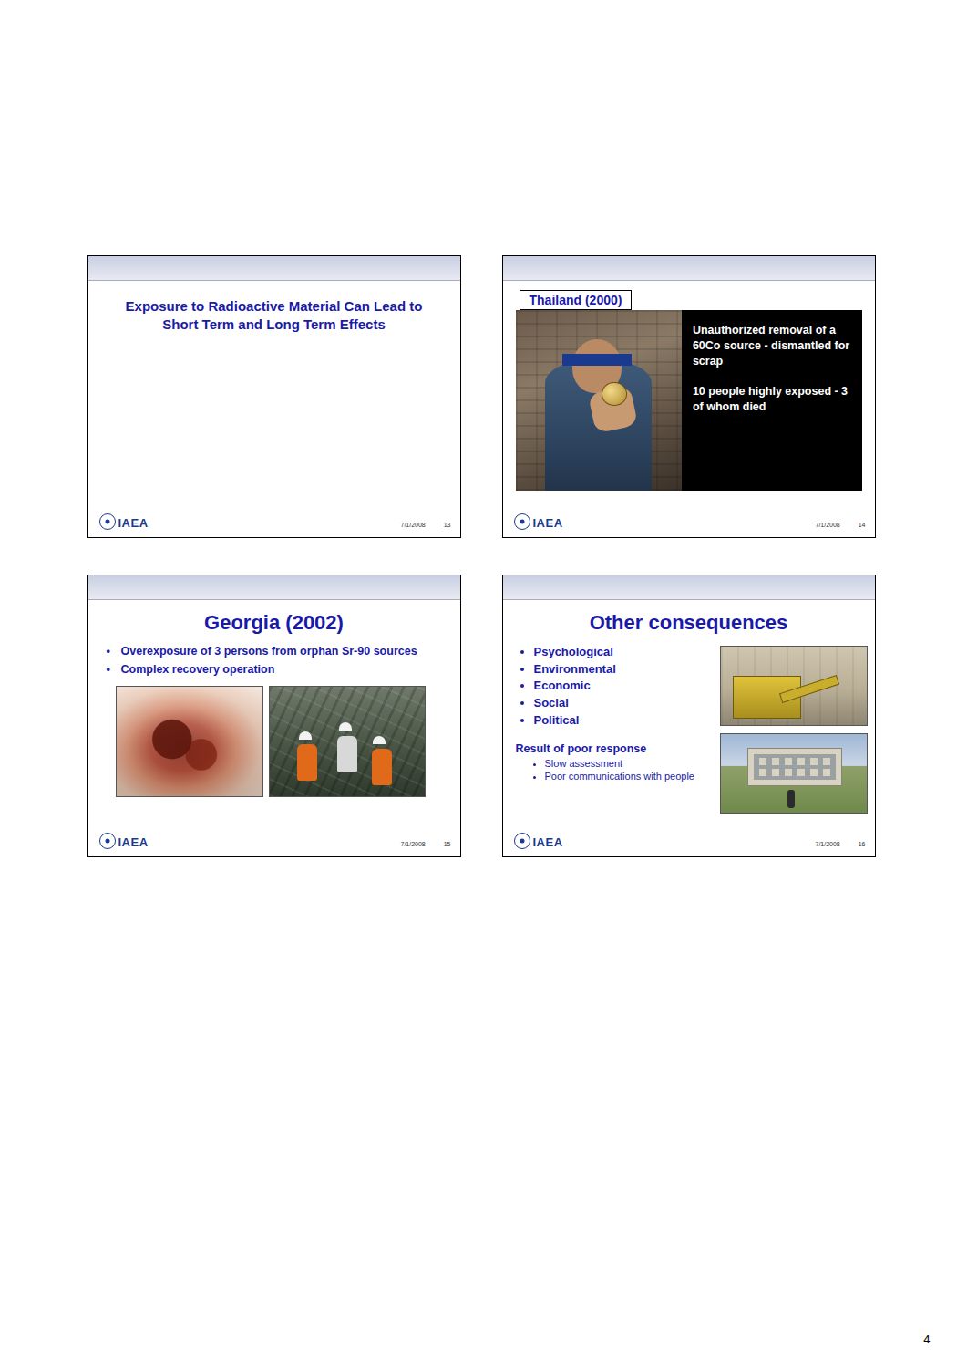Exposure to Radioactive Material Can Lead to Short Term and Long Term Effects
IAEA
7/1/2008 13
Thailand (2000)
Unauthorized removal of a 60Co source - dismantled for scrap
10 people highly exposed - 3 of whom died
IAEA
7/1/2008 14
Georgia (2002)
Overexposure of 3 persons from orphan Sr-90 sources
Complex recovery operation
IAEA
7/1/2008 15
Other consequences
Psychological
Environmental
Economic
Social
Political
Result of poor response
Slow assessment
Poor communications with people
IAEA
7/1/2008 16
4